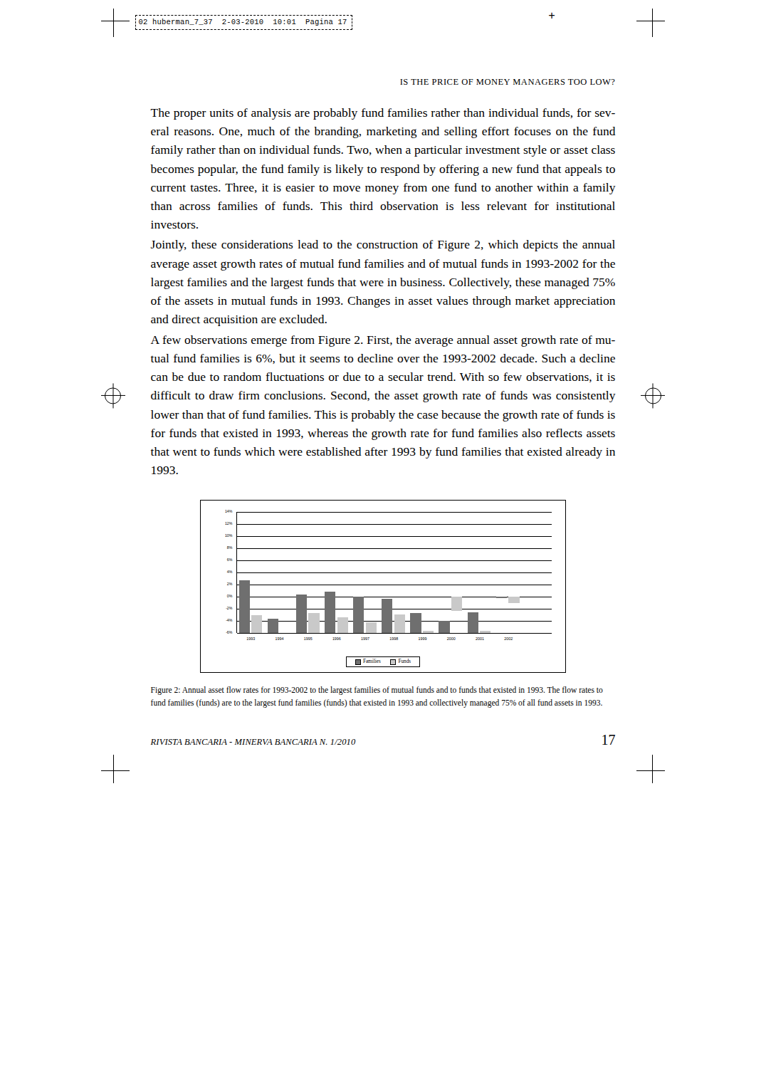02 huberman_7_37 2-03-2010 10:01 Pagina 17 +
IS THE PRICE OF MONEY MANAGERS TOO LOW?
The proper units of analysis are probably fund families rather than individual funds, for several reasons. One, much of the branding, marketing and selling effort focuses on the fund family rather than on individual funds. Two, when a particular investment style or asset class becomes popular, the fund family is likely to respond by offering a new fund that appeals to current tastes. Three, it is easier to move money from one fund to another within a family than across families of funds. This third observation is less relevant for institutional investors.
Jointly, these considerations lead to the construction of Figure 2, which depicts the annual average asset growth rates of mutual fund families and of mutual funds in 1993-2002 for the largest families and the largest funds that were in business. Collectively, these managed 75% of the assets in mutual funds in 1993. Changes in asset values through market appreciation and direct acquisition are excluded.
A few observations emerge from Figure 2. First, the average annual asset growth rate of mutual fund families is 6%, but it seems to decline over the 1993-2002 decade. Such a decline can be due to random fluctuations or due to a secular trend. With so few observations, it is difficult to draw firm conclusions. Second, the asset growth rate of funds was consistently lower than that of fund families. This is probably the case because the growth rate of funds is for funds that existed in 1993, whereas the growth rate for fund families also reflects assets that went to funds which were established after 1993 by fund families that existed already in 1993.
14% 12% 10% 8% 6% 4% 2% 0% -2% -4% -6%
1993 1994 1995 1996 1997 1998 1999 2000 2001 2002
Families Funds
Figure 2: Annual asset flow rates for 1993-2002 to the largest families of mutual funds and to funds that existed in 1993. The flow rates to fund families (funds) are to the largest fund families (funds) that existed in 1993 and collectively managed 75% of all fund assets in 1993.
RIVISTA BANCARIA - MINERVA BANCARIA N. 1/2010
17